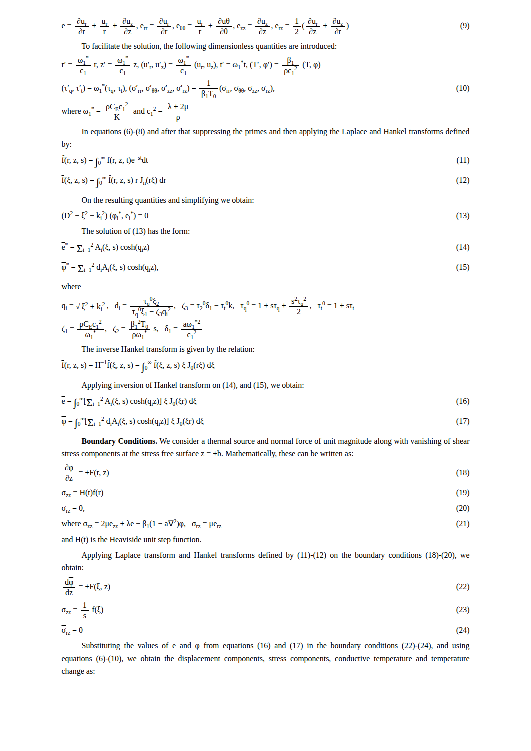e = ∂ur∂r + ur r + ∂uz∂z, err = ∂ur∂r, eθθ = ur r + ∂uθ∂θ, ezz = ∂uz∂z, erz = 12(∂ur∂z + ∂uz∂r)
(9)
To facilitate the solution, the following dimensionless quantities are introduced:
r′ = ω1*c1 r, z′ = ω1*c1 z, (u′r, u′z) = ω1*c1 (ur, uz), t′ = ω1*t, (T′, φ′) = β1 ρc12 (T, φ)
(τ′q, τ′t) = ω1*(τq, τt), (σ′rr, σ′θθ, σ′zz, σ′rz) = 1 β1T0(σrr, σθθ, σzz, σrz),
(10)
where ω1* = ρCEc12 K and c12 = λ + 2μ ρ
In equations (6)-(8) and after that suppressing the primes and then applying the Laplace and Hankel transforms defined by:
f̂(r, z, s) = ∫0∞ f(r, z, t)e−stdt
(11)
f(ξ, z, s) = ∫0∞ f̂(r, z, s) r Jn(rξ) dr
(12)
On the resulting quantities and simplifying we obtain:
(D2 − ξ2 − ki2) (φi*, ei*) = 0
(13)
The solution of (13) has the form:
e* = Σi=12 Ai(ξ, s) cosh(qiz)
(14)
φ* = Σi=12 diAi(ξ, s) cosh(qiz),
(15)
where
qi = √ξ2 + ki2, di = τq0ξ2 τq0ξ1 − ζ3qi2, ζ3 = τ20δ1 − τt0k, τq0 = 1 + sτq + s2τq22, τt0 = 1 + sτt
ζ1 = ρCEc12 ω1*, ζ2 = β12T0 ρω1* s, δ1 = aω1*2 c12
The inverse Hankel transform is given by the relation:
f(r, z, s) = H−1f̂(ξ, z, s) = ∫0∞ f̂(ξ, z, s) ξ J0(rξ) dξ
Applying inversion of Hankel transform on (14), and (15), we obtain:
e = ∫0∞[Σi=12 Ai(ξ, s) cosh(qiz)] ξ J0(ξr) dξ
(16)
φ = ∫0∞[Σi=12 diAi(ξ, s) cosh(qiz)] ξ J0(ξr) dξ
(17)
Boundary Conditions. We consider a thermal source and normal force of unit magnitude along with vanishing of shear stress components at the stress free surface z = ±b. Mathematically, these can be written as:
∂φ∂z = ±F(r, z)
(18)
σzz = H(t)f(r)
(19)
σrz = 0,
(20)
where σzz = 2μezz + λe − β1(1 − a∇2)φ, σrz = μerz
(21)
and H(t) is the Heaviside unit step function.
Applying Laplace transform and Hankel transforms defined by (11)-(12) on the boundary conditions (18)-(20), we obtain:
dφ dz = ±F(ξ, z)
(22)
σzz = 1 s f(ξ)
(23)
σrz = 0
(24)
Substituting the values of e and φ from equations (16) and (17) in the boundary conditions (22)-(24), and using equations (6)-(10), we obtain the displacement components, stress components, conductive temperature and temperature change as: